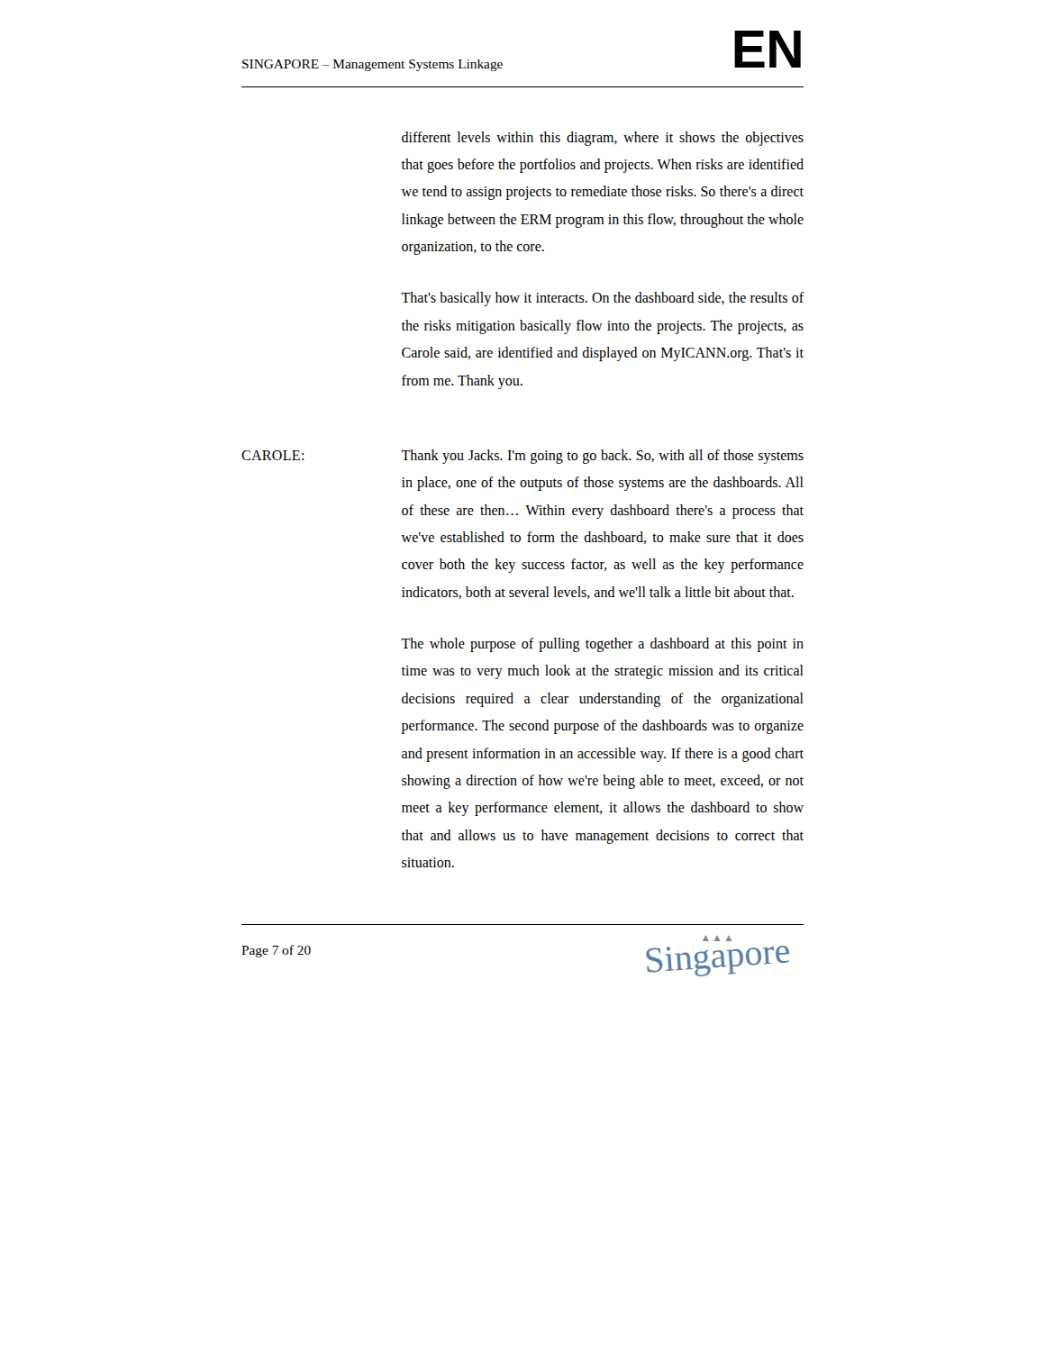SINGAPORE – Management Systems Linkage
EN
| | different levels within this diagram, where it shows the objectives that goes before the portfolios and projects. When risks are identified we tend to assign projects to remediate those risks. So there's a direct linkage between the ERM program in this flow, throughout the whole organization, to the core. That's basically how it interacts. On the dashboard side, the results of the risks mitigation basically flow into the projects. The projects, as Carole said, are identified and displayed on MyICANN.org. That's it from me. Thank you. |
| CAROLE: | Thank you Jacks. I'm going to go back. So, with all of those systems in place, one of the outputs of those systems are the dashboards. All of these are then… Within every dashboard there's a process that we've established to form the dashboard, to make sure that it does cover both the key success factor, as well as the key performance indicators, both at several levels, and we'll talk a little bit about that. The whole purpose of pulling together a dashboard at this point in time was to very much look at the strategic mission and its critical decisions required a clear understanding of the organizational performance. The second purpose of the dashboards was to organize and present information in an accessible way. If there is a good chart showing a direction of how we're being able to meet, exceed, or not meet a key performance element, it allows the dashboard to show that and allows us to have management decisions to correct that situation. |
Page 7 of 20
▲▲▲ Singapore